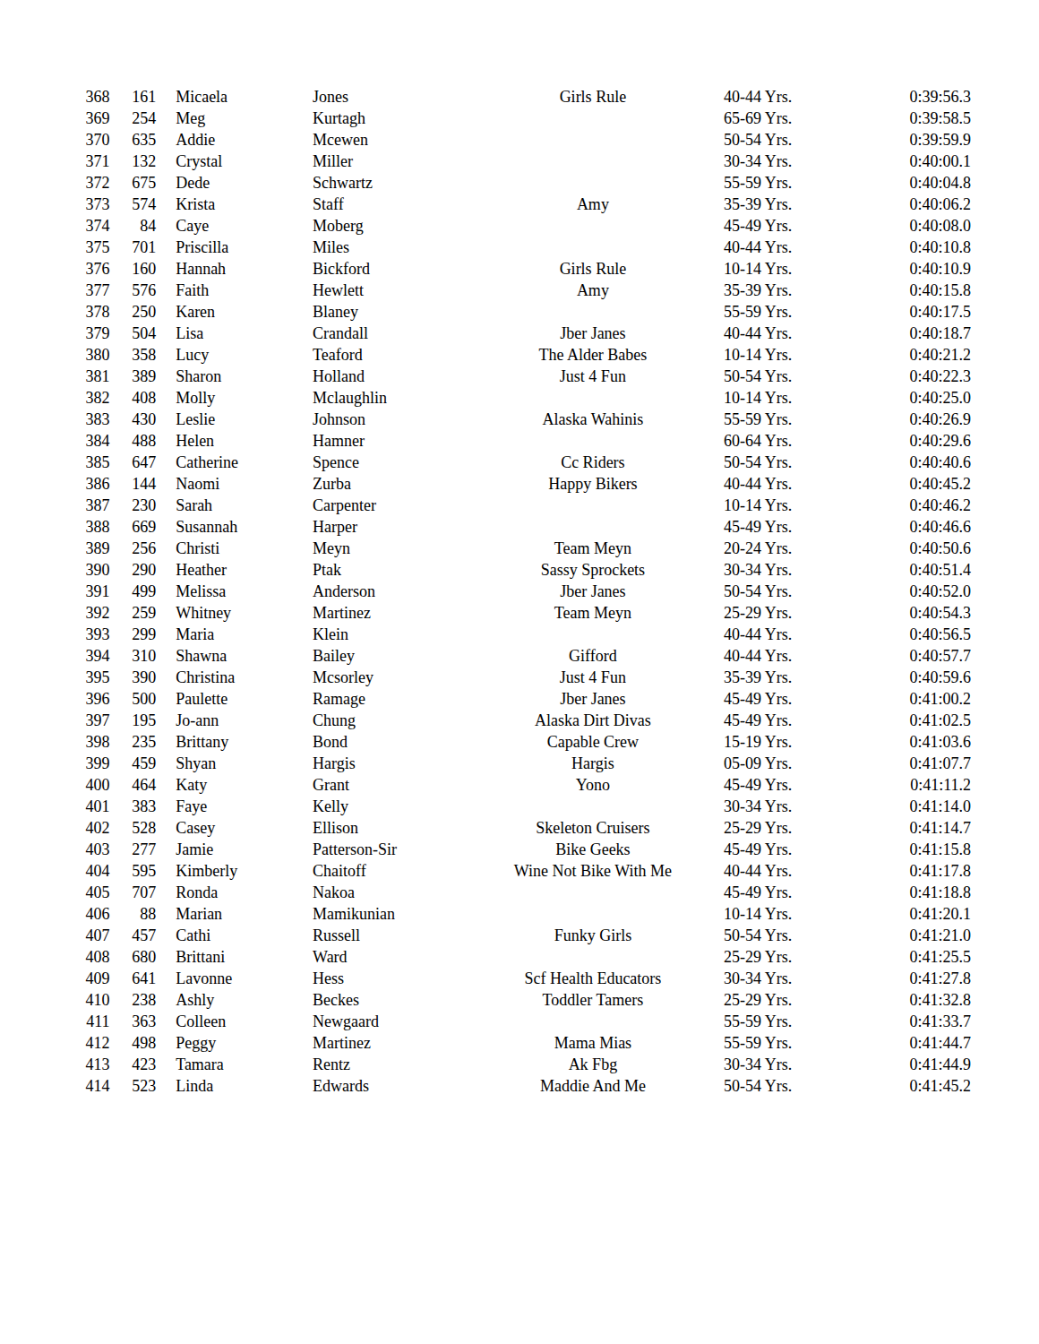| 368 | 161 | Micaela | Jones | Girls Rule | 40-44 Yrs. | 0:39:56.3 |
| 369 | 254 | Meg | Kurtagh | | 65-69 Yrs. | 0:39:58.5 |
| 370 | 635 | Addie | Mcewen | | 50-54 Yrs. | 0:39:59.9 |
| 371 | 132 | Crystal | Miller | | 30-34 Yrs. | 0:40:00.1 |
| 372 | 675 | Dede | Schwartz | | 55-59 Yrs. | 0:40:04.8 |
| 373 | 574 | Krista | Staff | Amy | 35-39 Yrs. | 0:40:06.2 |
| 374 | 84 | Caye | Moberg | | 45-49 Yrs. | 0:40:08.0 |
| 375 | 701 | Priscilla | Miles | | 40-44 Yrs. | 0:40:10.8 |
| 376 | 160 | Hannah | Bickford | Girls Rule | 10-14 Yrs. | 0:40:10.9 |
| 377 | 576 | Faith | Hewlett | Amy | 35-39 Yrs. | 0:40:15.8 |
| 378 | 250 | Karen | Blaney | | 55-59 Yrs. | 0:40:17.5 |
| 379 | 504 | Lisa | Crandall | Jber Janes | 40-44 Yrs. | 0:40:18.7 |
| 380 | 358 | Lucy | Teaford | The Alder Babes | 10-14 Yrs. | 0:40:21.2 |
| 381 | 389 | Sharon | Holland | Just 4 Fun | 50-54 Yrs. | 0:40:22.3 |
| 382 | 408 | Molly | Mclaughlin | | 10-14 Yrs. | 0:40:25.0 |
| 383 | 430 | Leslie | Johnson | Alaska Wahinis | 55-59 Yrs. | 0:40:26.9 |
| 384 | 488 | Helen | Hamner | | 60-64 Yrs. | 0:40:29.6 |
| 385 | 647 | Catherine | Spence | Cc Riders | 50-54 Yrs. | 0:40:40.6 |
| 386 | 144 | Naomi | Zurba | Happy Bikers | 40-44 Yrs. | 0:40:45.2 |
| 387 | 230 | Sarah | Carpenter | | 10-14 Yrs. | 0:40:46.2 |
| 388 | 669 | Susannah | Harper | | 45-49 Yrs. | 0:40:46.6 |
| 389 | 256 | Christi | Meyn | Team Meyn | 20-24 Yrs. | 0:40:50.6 |
| 390 | 290 | Heather | Ptak | Sassy Sprockets | 30-34 Yrs. | 0:40:51.4 |
| 391 | 499 | Melissa | Anderson | Jber Janes | 50-54 Yrs. | 0:40:52.0 |
| 392 | 259 | Whitney | Martinez | Team Meyn | 25-29 Yrs. | 0:40:54.3 |
| 393 | 299 | Maria | Klein | | 40-44 Yrs. | 0:40:56.5 |
| 394 | 310 | Shawna | Bailey | Gifford | 40-44 Yrs. | 0:40:57.7 |
| 395 | 390 | Christina | Mcsorley | Just 4 Fun | 35-39 Yrs. | 0:40:59.6 |
| 396 | 500 | Paulette | Ramage | Jber Janes | 45-49 Yrs. | 0:41:00.2 |
| 397 | 195 | Jo-ann | Chung | Alaska Dirt Divas | 45-49 Yrs. | 0:41:02.5 |
| 398 | 235 | Brittany | Bond | Capable Crew | 15-19 Yrs. | 0:41:03.6 |
| 399 | 459 | Shyan | Hargis | Hargis | 05-09 Yrs. | 0:41:07.7 |
| 400 | 464 | Katy | Grant | Yono | 45-49 Yrs. | 0:41:11.2 |
| 401 | 383 | Faye | Kelly | | 30-34 Yrs. | 0:41:14.0 |
| 402 | 528 | Casey | Ellison | Skeleton Cruisers | 25-29 Yrs. | 0:41:14.7 |
| 403 | 277 | Jamie | Patterson-Sir | Bike Geeks | 45-49 Yrs. | 0:41:15.8 |
| 404 | 595 | Kimberly | Chaitoff | Wine Not Bike With Me | 40-44 Yrs. | 0:41:17.8 |
| 405 | 707 | Ronda | Nakoa | | 45-49 Yrs. | 0:41:18.8 |
| 406 | 88 | Marian | Mamikunian | | 10-14 Yrs. | 0:41:20.1 |
| 407 | 457 | Cathi | Russell | Funky Girls | 50-54 Yrs. | 0:41:21.0 |
| 408 | 680 | Brittani | Ward | | 25-29 Yrs. | 0:41:25.5 |
| 409 | 641 | Lavonne | Hess | Scf Health Educators | 30-34 Yrs. | 0:41:27.8 |
| 410 | 238 | Ashly | Beckes | Toddler Tamers | 25-29 Yrs. | 0:41:32.8 |
| 411 | 363 | Colleen | Newgaard | | 55-59 Yrs. | 0:41:33.7 |
| 412 | 498 | Peggy | Martinez | Mama Mias | 55-59 Yrs. | 0:41:44.7 |
| 413 | 423 | Tamara | Rentz | Ak Fbg | 30-34 Yrs. | 0:41:44.9 |
| 414 | 523 | Linda | Edwards | Maddie And Me | 50-54 Yrs. | 0:41:45.2 |